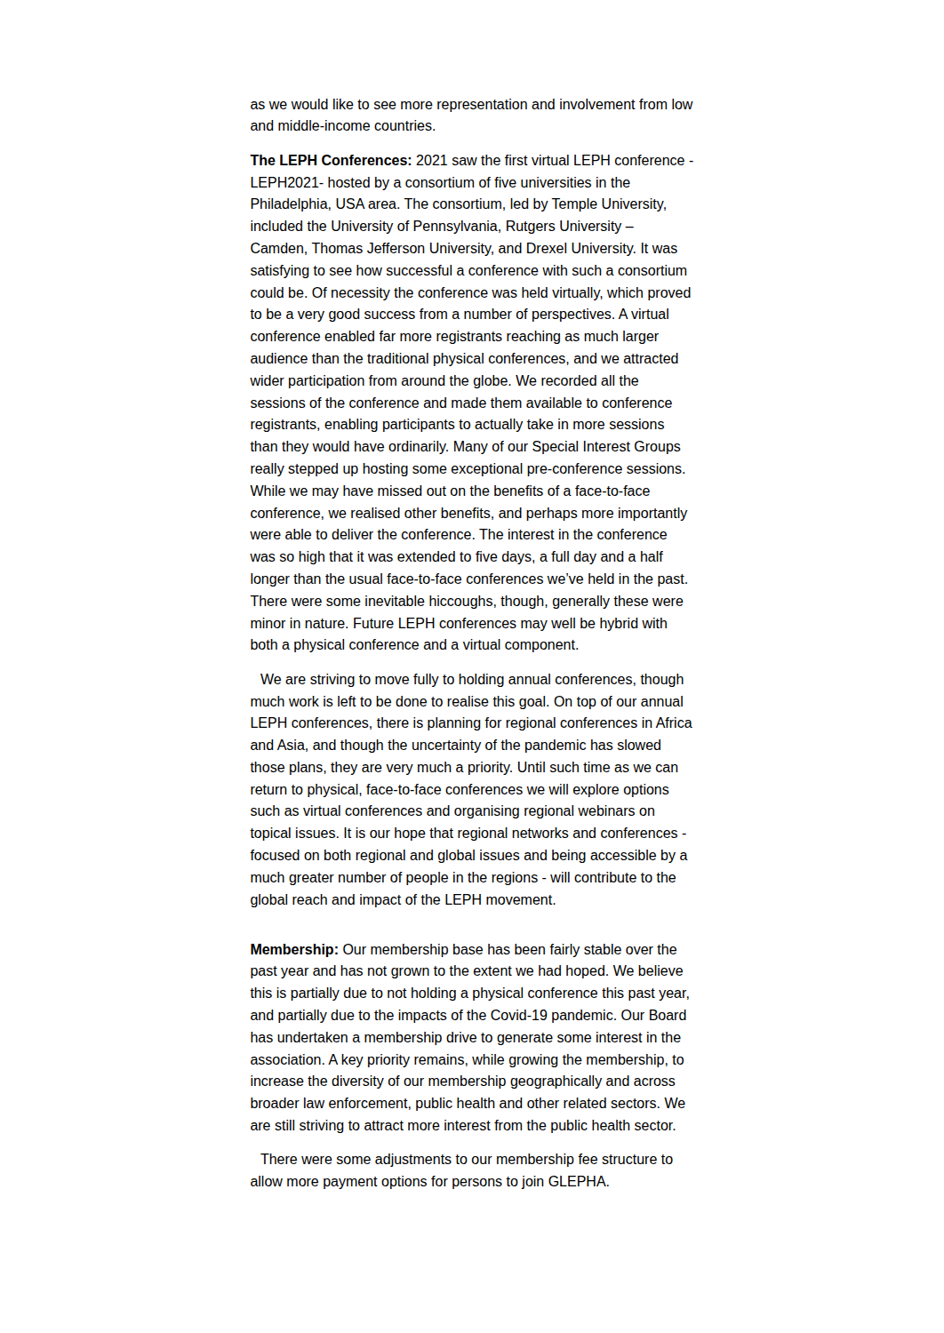as we would like to see more representation and involvement from low and middle-income countries.
The LEPH Conferences: 2021 saw the first virtual LEPH conference -LEPH2021- hosted by a consortium of five universities in the Philadelphia, USA area. The consortium, led by Temple University, included the University of Pennsylvania, Rutgers University – Camden, Thomas Jefferson University, and Drexel University. It was satisfying to see how successful a conference with such a consortium could be. Of necessity the conference was held virtually, which proved to be a very good success from a number of perspectives. A virtual conference enabled far more registrants reaching as much larger audience than the traditional physical conferences, and we attracted wider participation from around the globe. We recorded all the sessions of the conference and made them available to conference registrants, enabling participants to actually take in more sessions than they would have ordinarily. Many of our Special Interest Groups really stepped up hosting some exceptional pre-conference sessions. While we may have missed out on the benefits of a face-to-face conference, we realised other benefits, and perhaps more importantly were able to deliver the conference. The interest in the conference was so high that it was extended to five days, a full day and a half longer than the usual face-to-face conferences we’ve held in the past. There were some inevitable hiccoughs, though, generally these were minor in nature. Future LEPH conferences may well be hybrid with both a physical conference and a virtual component.
We are striving to move fully to holding annual conferences, though much work is left to be done to realise this goal. On top of our annual LEPH conferences, there is planning for regional conferences in Africa and Asia, and though the uncertainty of the pandemic has slowed those plans, they are very much a priority. Until such time as we can return to physical, face-to-face conferences we will explore options such as virtual conferences and organising regional webinars on topical issues. It is our hope that regional networks and conferences - focused on both regional and global issues and being accessible by a much greater number of people in the regions - will contribute to the global reach and impact of the LEPH movement.
Membership: Our membership base has been fairly stable over the past year and has not grown to the extent we had hoped. We believe this is partially due to not holding a physical conference this past year, and partially due to the impacts of the Covid-19 pandemic. Our Board has undertaken a membership drive to generate some interest in the association. A key priority remains, while growing the membership, to increase the diversity of our membership geographically and across broader law enforcement, public health and other related sectors. We are still striving to attract more interest from the public health sector.
There were some adjustments to our membership fee structure to allow more payment options for persons to join GLEPHA.